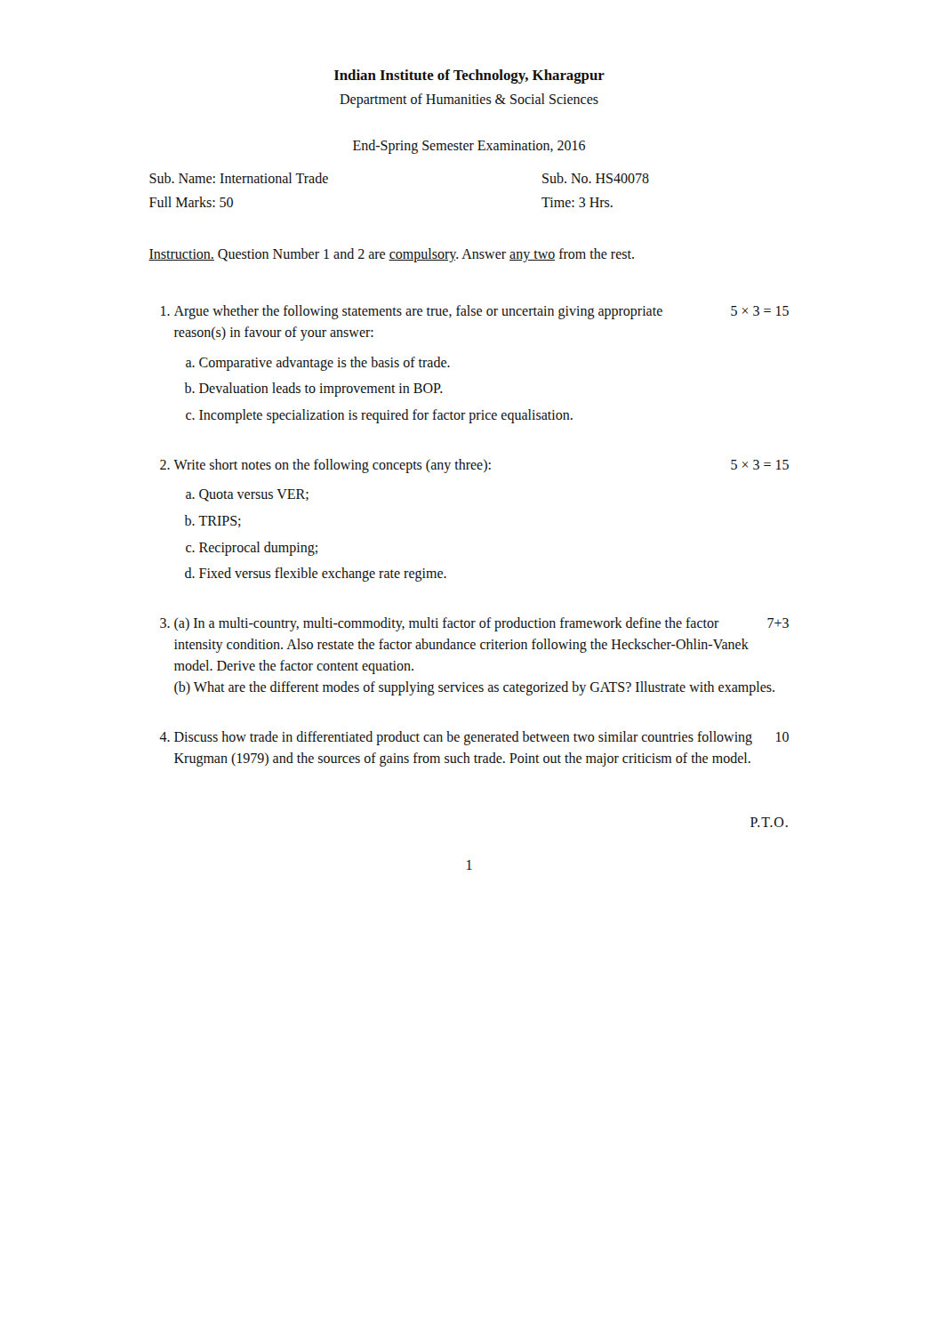Indian Institute of Technology, Kharagpur
Department of Humanities & Social Sciences
End-Spring Semester Examination, 2016
| Sub. Name: International Trade | Sub. No. HS40078 |
| Full Marks: 50 | Time: 3 Hrs. |
Instruction. Question Number 1 and 2 are compulsory. Answer any two from the rest.
5 × 3 = 15 Argue whether the following statements are true, false or uncertain giving appropriate reason(s) in favour of your answer:
Comparative advantage is the basis of trade.
Devaluation leads to improvement in BOP.
Incomplete specialization is required for factor price equalisation.
5 × 3 = 15 Write short notes on the following concepts (any three):
Quota versus VER;
TRIPS;
Reciprocal dumping;
Fixed versus flexible exchange rate regime.
7+3 (a) In a multi-country, multi-commodity, multi factor of production framework define the factor intensity condition. Also restate the factor abundance criterion following the Heckscher-Ohlin-Vanek model. Derive the factor content equation.
(b) What are the different modes of supplying services as categorized by GATS? Illustrate with examples.
10 Discuss how trade in differentiated product can be generated between two similar countries following Krugman (1979) and the sources of gains from such trade. Point out the major criticism of the model.
P.T.O.
1